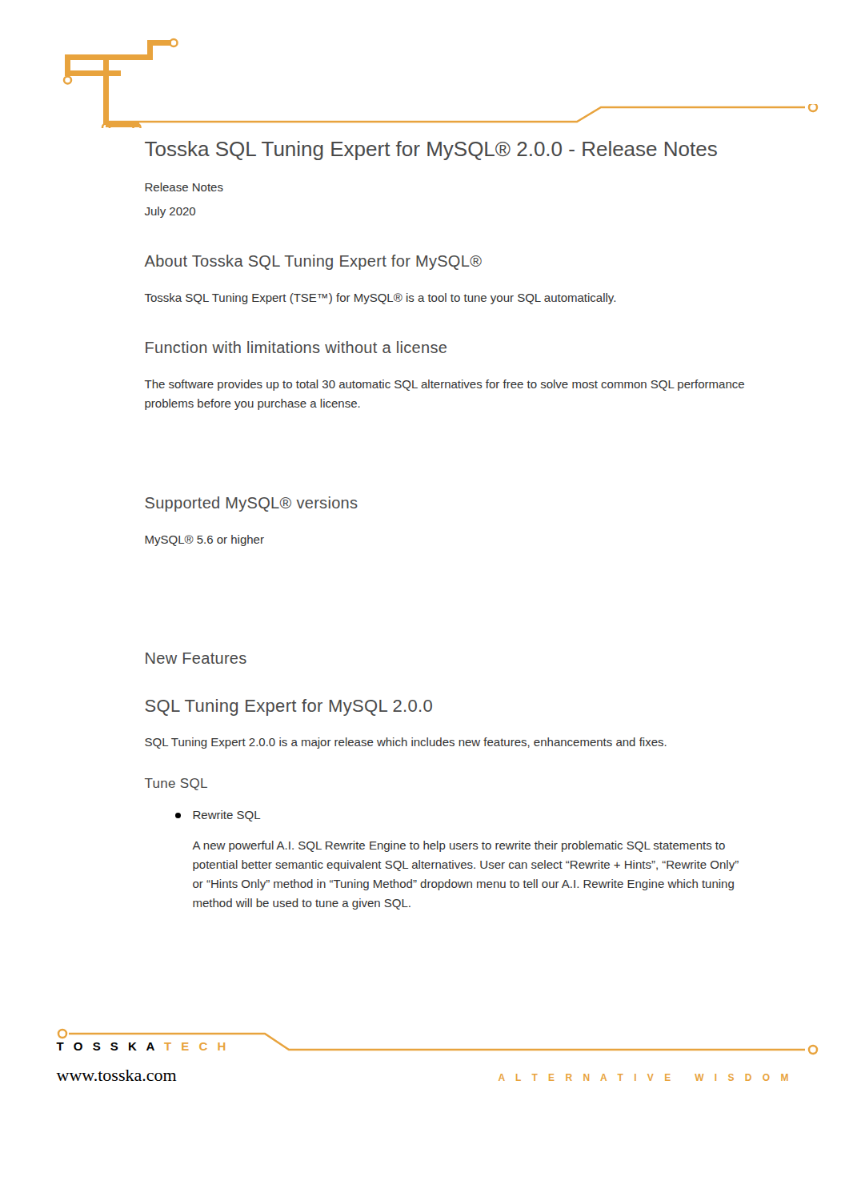Tosska SQL Tuning Expert for MySQL® 2.0.0 - Release Notes
Release Notes
July 2020
About Tosska SQL Tuning Expert for MySQL®
Tosska SQL Tuning Expert (TSE™) for MySQL® is a tool to tune your SQL automatically.
Function with limitations without a license
The software provides up to total 30 automatic SQL alternatives for free to solve most common SQL performance problems before you purchase a license.
Supported MySQL® versions
MySQL® 5.6 or higher
New Features
SQL Tuning Expert for MySQL 2.0.0
SQL Tuning Expert 2.0.0 is a major release which includes new features, enhancements and fixes.
Tune SQL
Rewrite SQL
A new powerful A.I. SQL Rewrite Engine to help users to rewrite their problematic SQL statements to potential better semantic equivalent SQL alternatives. User can select “Rewrite + Hints”, “Rewrite Only” or “Hints Only” method in “Tuning Method” dropdown menu to tell our A.I. Rewrite Engine which tuning method will be used to tune a given SQL.
T O S S K A T E C H
www.tosska.com
A L T E R N A T I V E W I S D O M